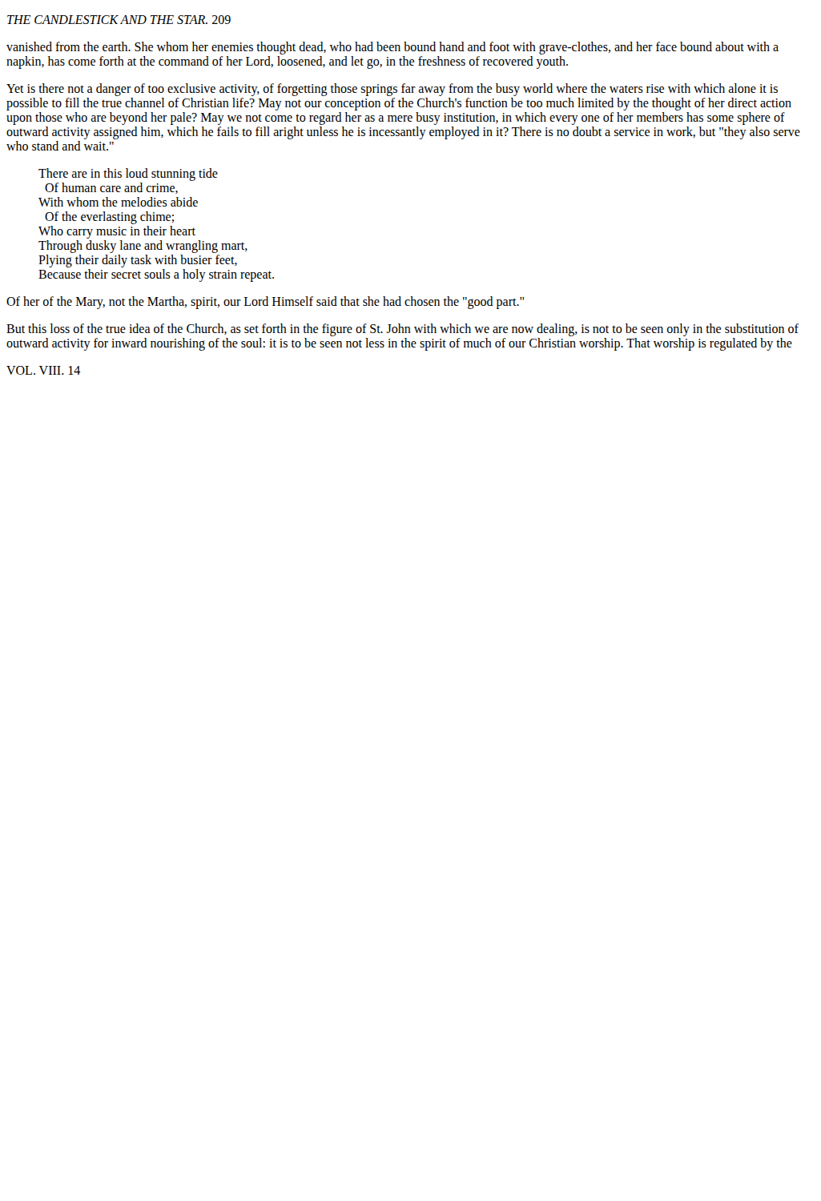THE CANDLESTICK AND THE STAR. 209
vanished from the earth. She whom her enemies thought dead, who had been bound hand and foot with grave-clothes, and her face bound about with a napkin, has come forth at the command of her Lord, loosened, and let go, in the freshness of recovered youth.
Yet is there not a danger of too exclusive activity, of forgetting those springs far away from the busy world where the waters rise with which alone it is possible to fill the true channel of Christian life? May not our conception of the Church's function be too much limited by the thought of her direct action upon those who are beyond her pale? May we not come to regard her as a mere busy institution, in which every one of her members has some sphere of outward activity assigned him, which he fails to fill aright unless he is incessantly employed in it? There is no doubt a service in work, but "they also serve who stand and wait."
There are in this loud stunning tide
Of human care and crime,
With whom the melodies abide
Of the everlasting chime;
Who carry music in their heart
Through dusky lane and wrangling mart,
Plying their daily task with busier feet,
Because their secret souls a holy strain repeat.
Of her of the Mary, not the Martha, spirit, our Lord Himself said that she had chosen the "good part."
But this loss of the true idea of the Church, as set forth in the figure of St. John with which we are now dealing, is not to be seen only in the substitution of outward activity for inward nourishing of the soul: it is to be seen not less in the spirit of much of our Christian worship. That worship is regulated by the
VOL. VIII. 14